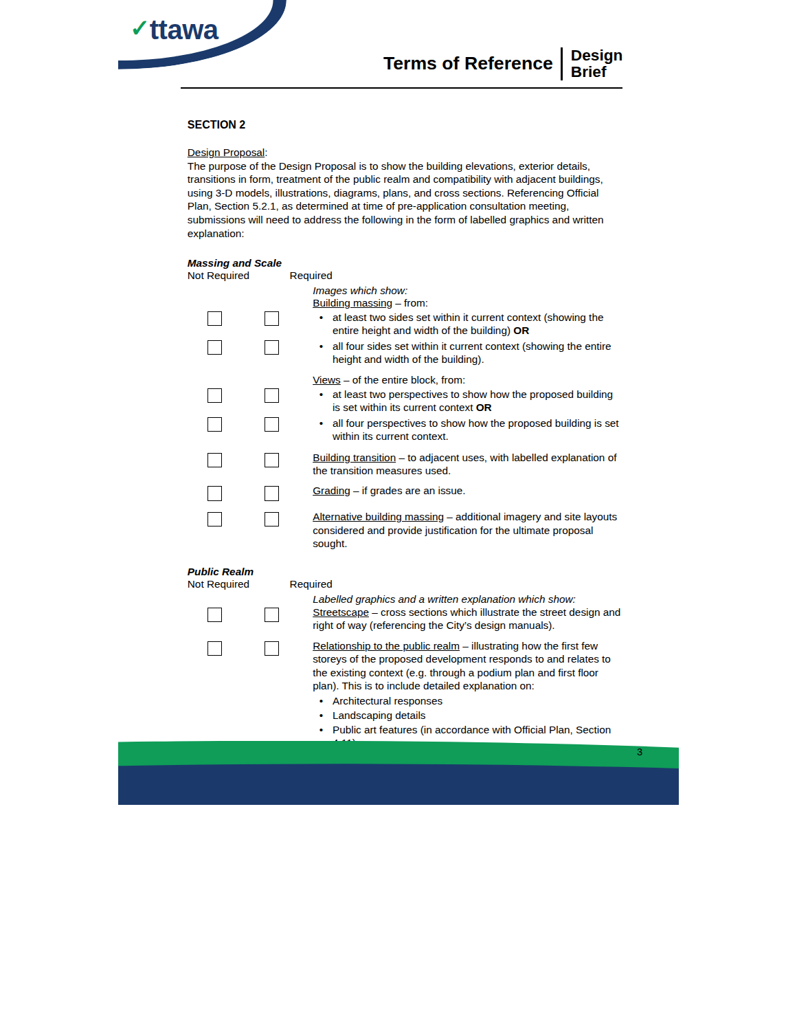✓ttawa
Terms of Reference Design
Brief
SECTION 2
Design Proposal:
The purpose of the Design Proposal is to show the building elevations, exterior details, transitions in form, treatment of the public realm and compatibility with adjacent buildings, using 3-D models, illustrations, diagrams, plans, and cross sections. Referencing Official Plan, Section 5.2.1, as determined at time of pre-application consultation meeting, submissions will need to address the following in the form of labelled graphics and written explanation:
Massing and Scale
Not Required
Required
| | | Images which show: Building massing – from: |
| | | at least two sides set within it current context (showing the entire height and width of the building) OR |
| | | all four sides set within it current context (showing the entire height and width of the building). |
| | | Views – of the entire block, from: |
| | | at least two perspectives to show how the proposed building is set within its current context OR |
| | | all four perspectives to show how the proposed building is set within its current context. |
| | | Building transition – to adjacent uses, with labelled explanation of the transition measures used. |
| | | Grading – if grades are an issue. |
| | | Alternative building massing – additional imagery and site layouts considered and provide justification for the ultimate proposal sought. |
Public Realm
Not Required
Required
| | | Labelled graphics and a written explanation which show: |
| | | Streetscape – cross sections which illustrate the street design and right of way (referencing the City’s design manuals). |
| | | Relationship to the public realm – illustrating how the first few storeys of the proposed development responds to and relates to the existing context (e.g. through a podium plan and first floor plan). This is to include detailed explanation on: Architectural responses Landscaping details Public art features (in accordance with Official Plan, Section 4.11) For developments in Design Priority Areas, detail the building and site features, (in accordance with Official Plan, Section 4.11) which will enhance the public realm. Provide explanation for features which are not provided. |
3